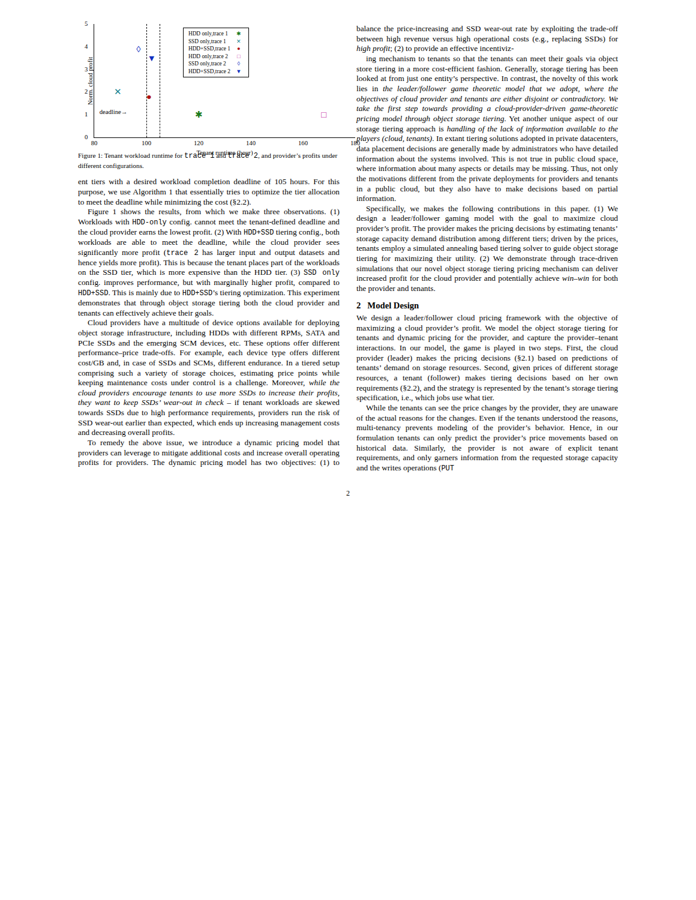Norm. cloud profit 5 4 3 2 1 0 80 100 120 140 160 180 Tenant runtime (hour)
deadline→
| HDD only,trace 1 | ✱ |
| SSD only,trace 1 | ✕ |
| HDD+SSD,trace 1 | ● |
| HDD only,trace 2 | □ |
| SSD only,trace 2 | ◊ |
| HDD+SSD,trace 2 | ▼ |
✕ ◊ ▼ ● ✱ □
Figure 1: Tenant workload runtime for trace 1 and trace 2, and provider’s profits under different configurations.
ent tiers with a desired workload completion deadline of 105 hours. For this purpose, we use Algorithm 1 that essentially tries to optimize the tier allocation to meet the deadline while minimizing the cost (§2.2).
Figure 1 shows the results, from which we make three observations. (1) Workloads with HDD-only config. cannot meet the tenant-defined deadline and the cloud provider earns the lowest profit. (2) With HDD+SSD tiering config., both workloads are able to meet the deadline, while the cloud provider sees significantly more profit (trace 2 has larger input and output datasets and hence yields more profit). This is because the tenant places part of the workloads on the SSD tier, which is more expensive than the HDD tier. (3) SSD only config. improves performance, but with marginally higher profit, compared to HDD+SSD. This is mainly due to HDD+SSD’s tiering optimization. This experiment demonstrates that through object storage tiering both the cloud provider and tenants can effectively achieve their goals.
Cloud providers have a multitude of device options available for deploying object storage infrastructure, including HDDs with different RPMs, SATA and PCIe SSDs and the emerging SCM devices, etc. These options offer different performance–price trade-offs. For example, each device type offers different cost/GB and, in case of SSDs and SCMs, different endurance. In a tiered setup comprising such a variety of storage choices, estimating price points while keeping maintenance costs under control is a challenge. Moreover, while the cloud providers encourage tenants to use more SSDs to increase their profits, they want to keep SSDs’ wear-out in check – if tenant workloads are skewed towards SSDs due to high performance requirements, providers run the risk of SSD wear-out earlier than expected, which ends up increasing management costs and decreasing overall profits.
To remedy the above issue, we introduce a dynamic pricing model that providers can leverage to mitigate additional costs and increase overall operating profits for providers. The dynamic pricing model has two objectives: (1) to balance the price-increasing and SSD wear-out rate by exploiting the trade-off between high revenue versus high operational costs (e.g., replacing SSDs) for high profit; (2) to provide an effective incentiviz-
ing mechanism to tenants so that the tenants can meet their goals via object store tiering in a more cost-efficient fashion. Generally, storage tiering has been looked at from just one entity’s perspective. In contrast, the novelty of this work lies in the leader/follower game theoretic model that we adopt, where the objectives of cloud provider and tenants are either disjoint or contradictory. We take the first step towards providing a cloud-provider-driven game-theoretic pricing model through object storage tiering. Yet another unique aspect of our storage tiering approach is handling of the lack of information available to the players (cloud, tenants). In extant tiering solutions adopted in private datacenters, data placement decisions are generally made by administrators who have detailed information about the systems involved. This is not true in public cloud space, where information about many aspects or details may be missing. Thus, not only the motivations different from the private deployments for providers and tenants in a public cloud, but they also have to make decisions based on partial information.
Specifically, we makes the following contributions in this paper. (1) We design a leader/follower gaming model with the goal to maximize cloud provider’s profit. The provider makes the pricing decisions by estimating tenants’ storage capacity demand distribution among different tiers; driven by the prices, tenants employ a simulated annealing based tiering solver to guide object storage tiering for maximizing their utility. (2) We demonstrate through trace-driven simulations that our novel object storage tiering pricing mechanism can deliver increased profit for the cloud provider and potentially achieve win–win for both the provider and tenants.
2 Model Design
We design a leader/follower cloud pricing framework with the objective of maximizing a cloud provider’s profit. We model the object storage tiering for tenants and dynamic pricing for the provider, and capture the provider–tenant interactions. In our model, the game is played in two steps. First, the cloud provider (leader) makes the pricing decisions (§2.1) based on predictions of tenants’ demand on storage resources. Second, given prices of different storage resources, a tenant (follower) makes tiering decisions based on her own requirements (§2.2), and the strategy is represented by the tenant’s storage tiering specification, i.e., which jobs use what tier.
While the tenants can see the price changes by the provider, they are unaware of the actual reasons for the changes. Even if the tenants understood the reasons, multi-tenancy prevents modeling of the provider’s behavior. Hence, in our formulation tenants can only predict the provider’s price movements based on historical data. Similarly, the provider is not aware of explicit tenant requirements, and only garners information from the requested storage capacity and the writes operations (PUT
2